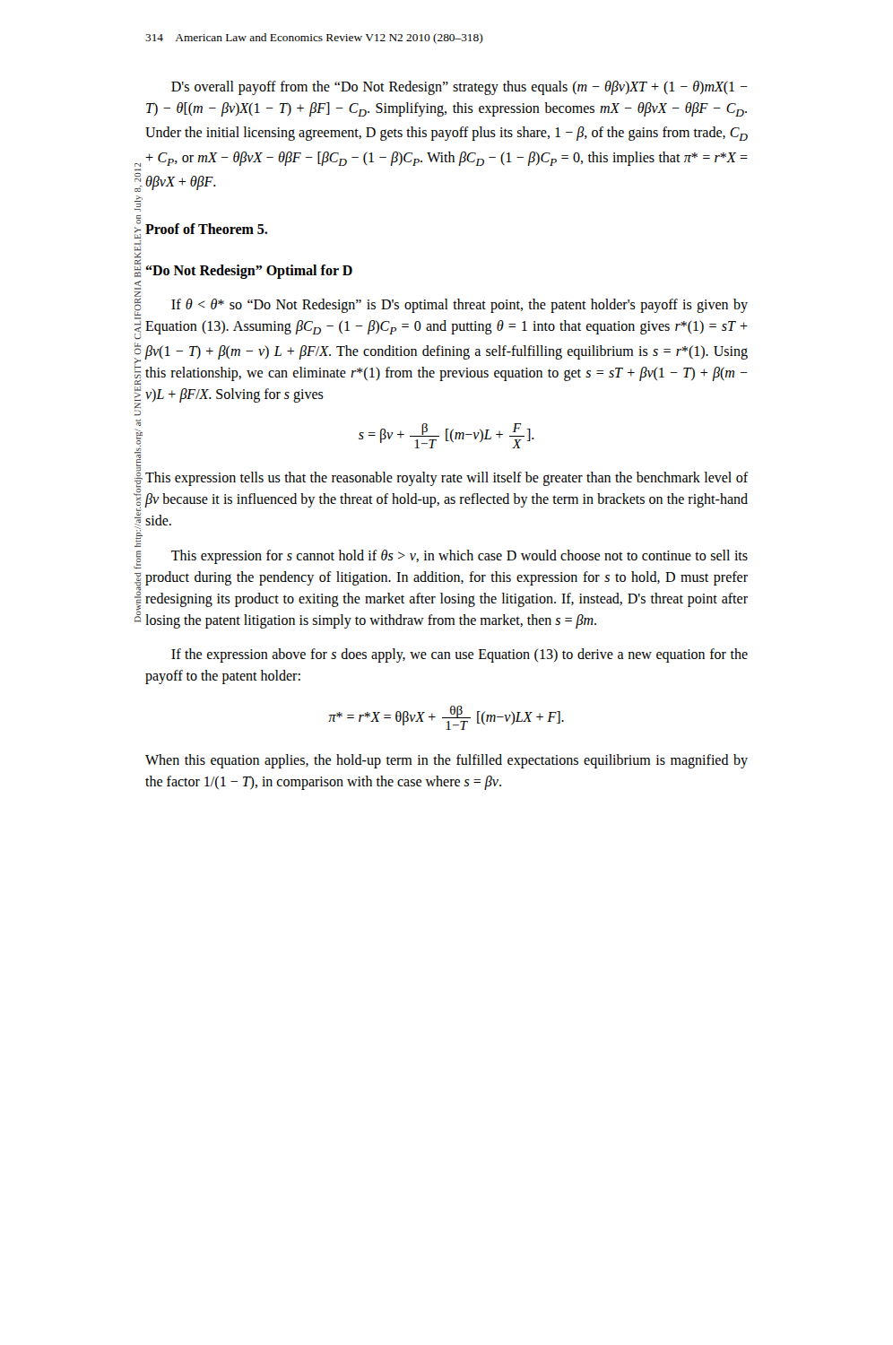314 American Law and Economics Review V12 N2 2010 (280–318)
Downloaded from http://aler.oxfordjournals.org/ at UNIVERSITY OF CALIFORNIA BERKELEY on July 8, 2012
D's overall payoff from the “Do Not Redesign” strategy thus equals (m − θβv)XT + (1 − θ)mX(1 − T) − θ[(m − βv)X(1 − T) + βF] − CD. Simplifying, this expression becomes mX − θβvX − θβF − CD. Under the initial licensing agreement, D gets this payoff plus its share, 1 − β, of the gains from trade, CD + CP, or mX − θβvX − θβF − [βCD − (1 − β)CP. With βCD − (1 − β)CP = 0, this implies that π* = r*X = θβvX + θβF.
Proof of Theorem 5.
“Do Not Redesign” Optimal for D
If θ < θ* so “Do Not Redesign” is D's optimal threat point, the patent holder's payoff is given by Equation (13). Assuming βCD − (1 − β)CP = 0 and putting θ = 1 into that equation gives r*(1) = sT + βv(1 − T) + β(m − v) L + βF/X. The condition defining a self-fulfilling equilibrium is s = r*(1). Using this relationship, we can eliminate r*(1) from the previous equation to get s = sT + βv(1 − T) + β(m − v)L + βF/X. Solving for s gives
s = βv + β 1−T [(m−v)L + FX].
This expression tells us that the reasonable royalty rate will itself be greater than the benchmark level of βv because it is influenced by the threat of hold-up, as reflected by the term in brackets on the right-hand side.
This expression for s cannot hold if θs > v, in which case D would choose not to continue to sell its product during the pendency of litigation. In addition, for this expression for s to hold, D must prefer redesigning its product to exiting the market after losing the litigation. If, instead, D's threat point after losing the patent litigation is simply to withdraw from the market, then s = βm.
If the expression above for s does apply, we can use Equation (13) to derive a new equation for the payoff to the patent holder:
π* = r*X = θβvX + θβ 1−T [(m−v)LX + F].
When this equation applies, the hold-up term in the fulfilled expectations equilibrium is magnified by the factor 1/(1 − T), in comparison with the case where s = βv.